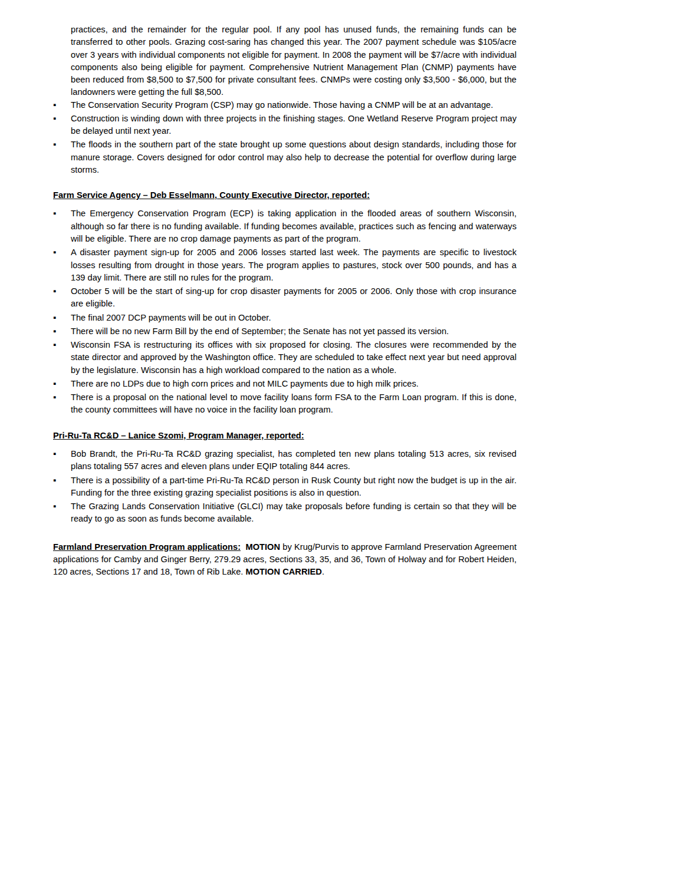practices, and the remainder for the regular pool. If any pool has unused funds, the remaining funds can be transferred to other pools. Grazing cost-saring has changed this year. The 2007 payment schedule was $105/acre over 3 years with individual components not eligible for payment. In 2008 the payment will be $7/acre with individual components also being eligible for payment. Comprehensive Nutrient Management Plan (CNMP) payments have been reduced from $8,500 to $7,500 for private consultant fees. CNMPs were costing only $3,500 - $6,000, but the landowners were getting the full $8,500.
The Conservation Security Program (CSP) may go nationwide. Those having a CNMP will be at an advantage.
Construction is winding down with three projects in the finishing stages. One Wetland Reserve Program project may be delayed until next year.
The floods in the southern part of the state brought up some questions about design standards, including those for manure storage. Covers designed for odor control may also help to decrease the potential for overflow during large storms.
Farm Service Agency – Deb Esselmann, County Executive Director, reported:
The Emergency Conservation Program (ECP) is taking application in the flooded areas of southern Wisconsin, although so far there is no funding available. If funding becomes available, practices such as fencing and waterways will be eligible. There are no crop damage payments as part of the program.
A disaster payment sign-up for 2005 and 2006 losses started last week. The payments are specific to livestock losses resulting from drought in those years. The program applies to pastures, stock over 500 pounds, and has a 139 day limit. There are still no rules for the program.
October 5 will be the start of sing-up for crop disaster payments for 2005 or 2006. Only those with crop insurance are eligible.
The final 2007 DCP payments will be out in October.
There will be no new Farm Bill by the end of September; the Senate has not yet passed its version.
Wisconsin FSA is restructuring its offices with six proposed for closing. The closures were recommended by the state director and approved by the Washington office. They are scheduled to take effect next year but need approval by the legislature. Wisconsin has a high workload compared to the nation as a whole.
There are no LDPs due to high corn prices and not MILC payments due to high milk prices.
There is a proposal on the national level to move facility loans form FSA to the Farm Loan program. If this is done, the county committees will have no voice in the facility loan program.
Pri-Ru-Ta RC&D – Lanice Szomi, Program Manager, reported:
Bob Brandt, the Pri-Ru-Ta RC&D grazing specialist, has completed ten new plans totaling 513 acres, six revised plans totaling 557 acres and eleven plans under EQIP totaling 844 acres.
There is a possibility of a part-time Pri-Ru-Ta RC&D person in Rusk County but right now the budget is up in the air. Funding for the three existing grazing specialist positions is also in question.
The Grazing Lands Conservation Initiative (GLCI) may take proposals before funding is certain so that they will be ready to go as soon as funds become available.
Farmland Preservation Program applications: MOTION by Krug/Purvis to approve Farmland Preservation Agreement applications for Camby and Ginger Berry, 279.29 acres, Sections 33, 35, and 36, Town of Holway and for Robert Heiden, 120 acres, Sections 17 and 18, Town of Rib Lake. MOTION CARRIED.